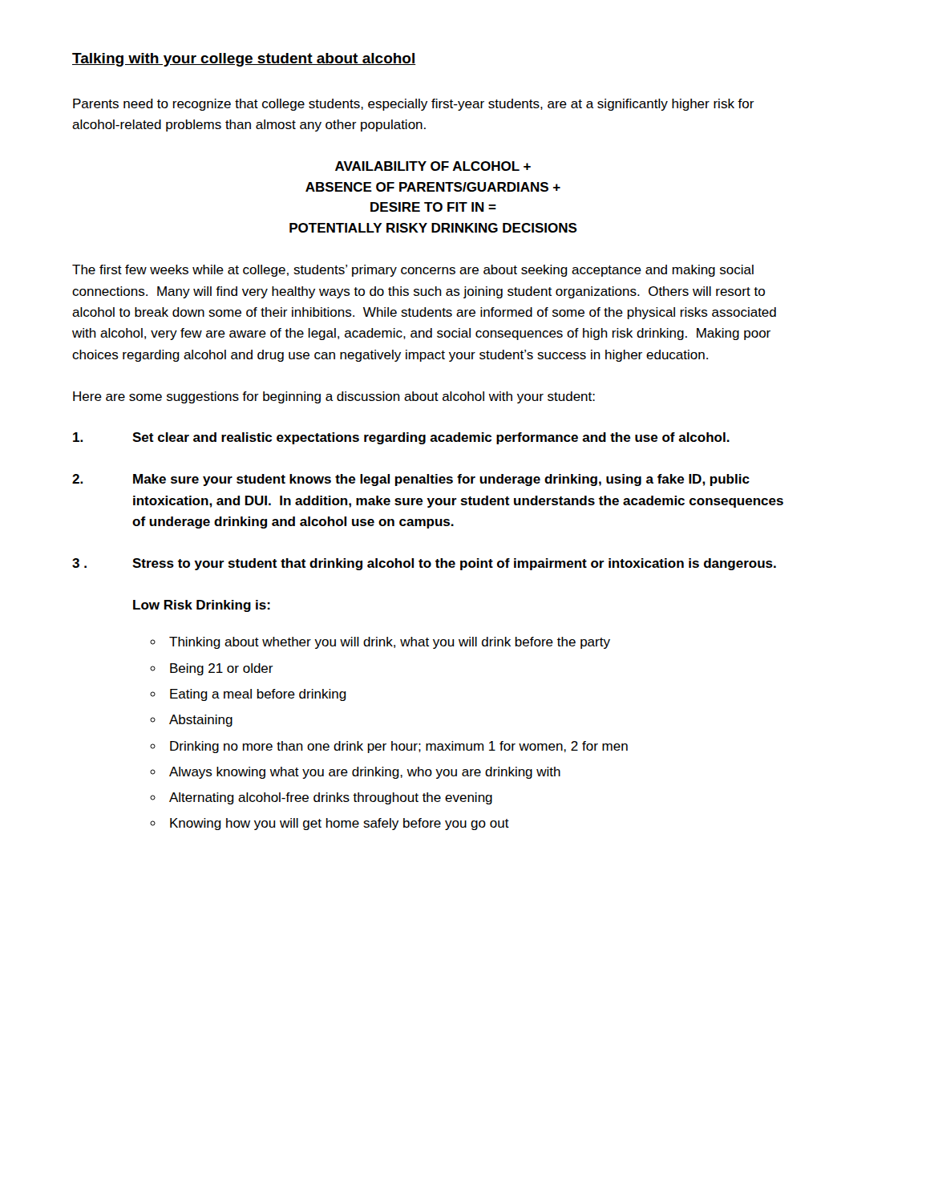Talking with your college student about alcohol
Parents need to recognize that college students, especially first-year students, are at a significantly higher risk for alcohol-related problems than almost any other population.
AVAILABILITY OF ALCOHOL + ABSENCE OF PARENTS/GUARDIANS + DESIRE TO FIT IN = POTENTIALLY RISKY DRINKING DECISIONS
The first few weeks while at college, students’ primary concerns are about seeking acceptance and making social connections. Many will find very healthy ways to do this such as joining student organizations. Others will resort to alcohol to break down some of their inhibitions. While students are informed of some of the physical risks associated with alcohol, very few are aware of the legal, academic, and social consequences of high risk drinking. Making poor choices regarding alcohol and drug use can negatively impact your student’s success in higher education.
Here are some suggestions for beginning a discussion about alcohol with your student:
1. Set clear and realistic expectations regarding academic performance and the use of alcohol.
2. Make sure your student knows the legal penalties for underage drinking, using a fake ID, public intoxication, and DUI. In addition, make sure your student understands the academic consequences of underage drinking and alcohol use on campus.
3 . Stress to your student that drinking alcohol to the point of impairment or intoxication is dangerous.
Low Risk Drinking is:
Thinking about whether you will drink, what you will drink before the party
Being 21 or older
Eating a meal before drinking
Abstaining
Drinking no more than one drink per hour; maximum 1 for women, 2 for men
Always knowing what you are drinking, who you are drinking with
Alternating alcohol-free drinks throughout the evening
Knowing how you will get home safely before you go out